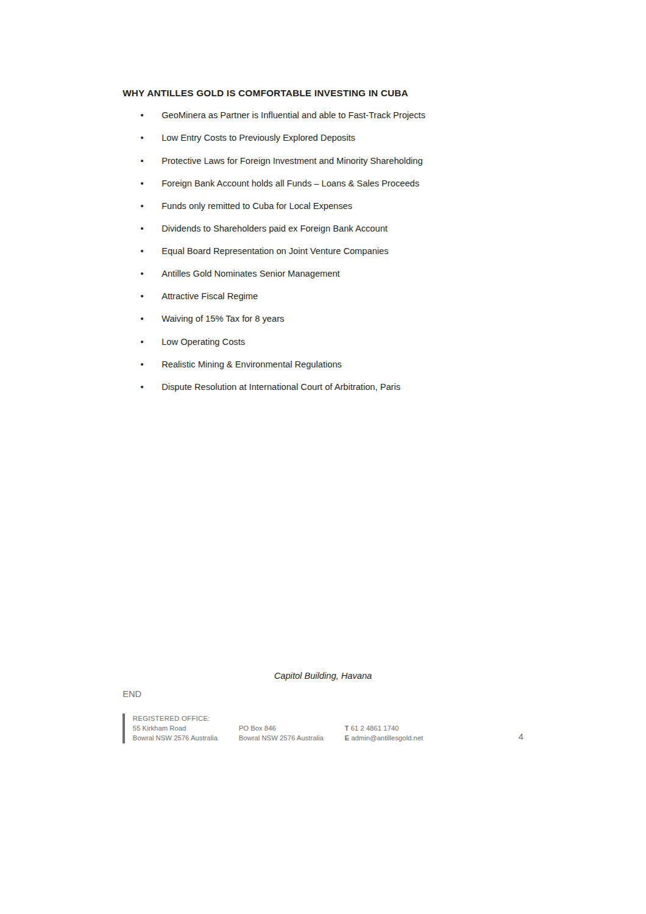Why Antilles Gold is Comfortable Investing in Cuba
GeoMinera as Partner is Influential and able to Fast-Track Projects
Low Entry Costs to Previously Explored Deposits
Protective Laws for Foreign Investment and Minority Shareholding
Foreign Bank Account holds all Funds – Loans & Sales Proceeds
Funds only remitted to Cuba for Local Expenses
Dividends to Shareholders paid ex Foreign Bank Account
Equal Board Representation on Joint Venture Companies
Antilles Gold Nominates Senior Management
Attractive Fiscal Regime
Waiving of 15% Tax for 8 years
Low Operating Costs
Realistic Mining & Environmental Regulations
Dispute Resolution at International Court of Arbitration, Paris
Capitol Building, Havana
END
REGISTERED OFFICE:
55 Kirkham Road
Bowral NSW 2576 Australia
PO Box 846
Bowral NSW 2576 Australia
T 61 2 4861 1740
E admin@antillesgold.net
4